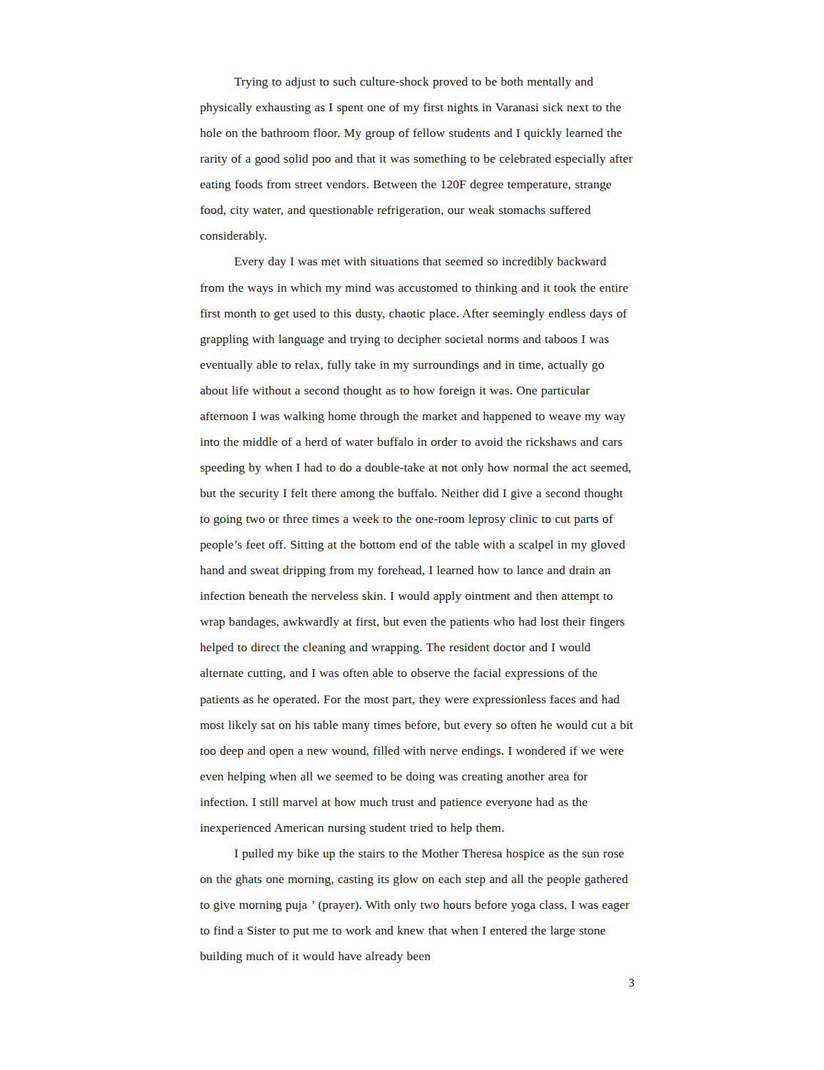Trying to adjust to such culture-shock proved to be both mentally and physically exhausting as I spent one of my first nights in Varanasi sick next to the hole on the bathroom floor. My group of fellow students and I quickly learned the rarity of a good solid poo and that it was something to be celebrated especially after eating foods from street vendors. Between the 120F degree temperature, strange food, city water, and questionable refrigeration, our weak stomachs suffered considerably.
Every day I was met with situations that seemed so incredibly backward from the ways in which my mind was accustomed to thinking and it took the entire first month to get used to this dusty, chaotic place. After seemingly endless days of grappling with language and trying to decipher societal norms and taboos I was eventually able to relax, fully take in my surroundings and in time, actually go about life without a second thought as to how foreign it was. One particular afternoon I was walking home through the market and happened to weave my way into the middle of a herd of water buffalo in order to avoid the rickshaws and cars speeding by when I had to do a double-take at not only how normal the act seemed, but the security I felt there among the buffalo. Neither did I give a second thought to going two or three times a week to the one-room leprosy clinic to cut parts of people’s feet off. Sitting at the bottom end of the table with a scalpel in my gloved hand and sweat dripping from my forehead, I learned how to lance and drain an infection beneath the nerveless skin. I would apply ointment and then attempt to wrap bandages, awkwardly at first, but even the patients who had lost their fingers helped to direct the cleaning and wrapping. The resident doctor and I would alternate cutting, and I was often able to observe the facial expressions of the patients as he operated. For the most part, they were expressionless faces and had most likely sat on his table many times before, but every so often he would cut a bit too deep and open a new wound, filled with nerve endings. I wondered if we were even helping when all we seemed to be doing was creating another area for infection. I still marvel at how much trust and patience everyone had as the inexperienced American nursing student tried to help them.
I pulled my bike up the stairs to the Mother Theresa hospice as the sun rose on the ghats one morning, casting its glow on each step and all the people gathered to give morning puja ’ (prayer). With only two hours before yoga class, I was eager to find a Sister to put me to work and knew that when I entered the large stone building much of it would have already been
3